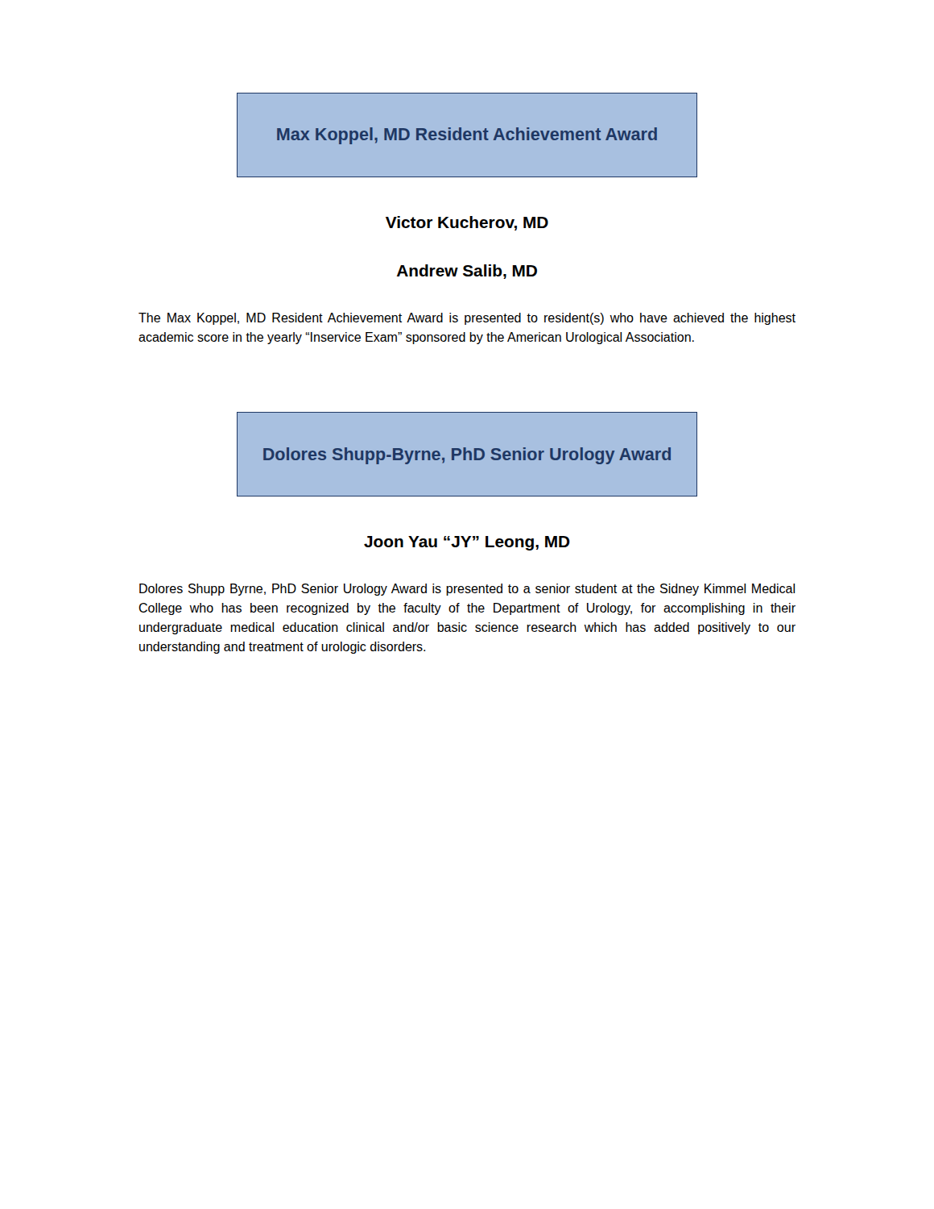Max Koppel, MD Resident Achievement Award
Victor Kucherov, MD
Andrew Salib, MD
The Max Koppel, MD Resident Achievement Award is presented to resident(s) who have achieved the highest academic score in the yearly “Inservice Exam” sponsored by the American Urological Association.
Dolores Shupp-Byrne, PhD Senior Urology Award
Joon Yau “JY” Leong, MD
Dolores Shupp Byrne, PhD Senior Urology Award is presented to a senior student at the Sidney Kimmel Medical College who has been recognized by the faculty of the Department of Urology, for accomplishing in their undergraduate medical education clinical and/or basic science research which has added positively to our understanding and treatment of urologic disorders.